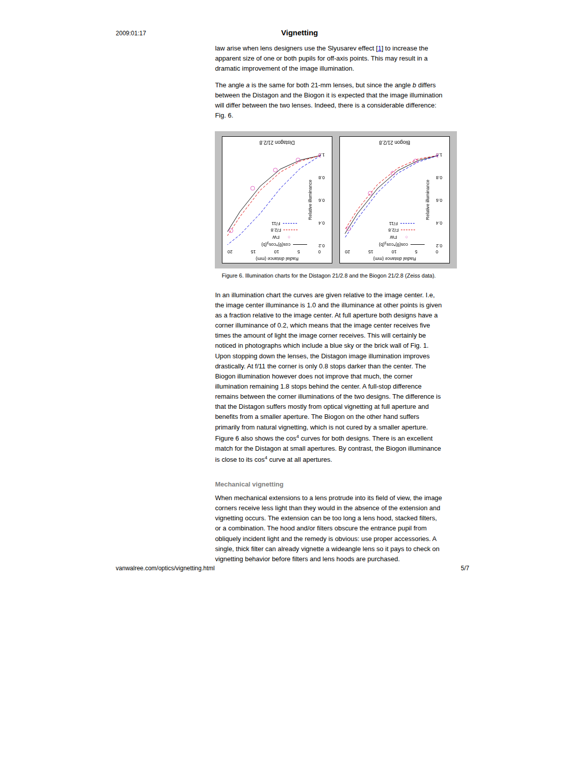2009:01:17
Vignetting
law arise when lens designers use the Slyusarev effect [1] to increase the apparent size of one or both pupils for off-axis points. This may result in a dramatic improvement of the image illumination.
The angle a is the same for both 21-mm lenses, but since the angle b differs between the Distagon and the Biogon it is expected that the image illumination will differ between the two lenses. Indeed, there is a considerable difference: Fig. 6.
Radial distance (mm)
05101520
Relative illuminance
0.20.40.60.81.0
cos(θ)*cos3(b)
○FW
F/2.8
F/11
Biogon 21/2.8
Radial distance (mm)
05101520
Relative illuminance
0.20.40.60.81.0
cos(θ)*cos3(b)
○FW
F/2.8
F/11
Distagon 21/2.8
Figure 6. Illumination charts for the Distagon 21/2.8 and the Biogon 21/2.8 (Zeiss data).
In an illumination chart the curves are given relative to the image center. I.e, the image center illuminance is 1.0 and the illuminance at other points is given as a fraction relative to the image center. At full aperture both designs have a corner illuminance of 0.2, which means that the image center receives five times the amount of light the image corner receives. This will certainly be noticed in photographs which include a blue sky or the brick wall of Fig. 1. Upon stopping down the lenses, the Distagon image illumination improves drastically. At f/11 the corner is only 0.8 stops darker than the center. The Biogon illumination however does not improve that much, the corner illumination remaining 1.8 stops behind the center. A full-stop difference remains between the corner illuminations of the two designs. The difference is that the Distagon suffers mostly from optical vignetting at full aperture and benefits from a smaller aperture. The Biogon on the other hand suffers primarily from natural vignetting, which is not cured by a smaller aperture. Figure 6 also shows the cos4 curves for both designs. There is an excellent match for the Distagon at small apertures. By contrast, the Biogon illuminance is close to its cos4 curve at all apertures.
Mechanical vignetting
When mechanical extensions to a lens protrude into its field of view, the image corners receive less light than they would in the absence of the extension and vignetting occurs. The extension can be too long a lens hood, stacked filters, or a combination. The hood and/or filters obscure the entrance pupil from obliquely incident light and the remedy is obvious: use proper accessories. A single, thick filter can already vignette a wideangle lens so it pays to check on vignetting behavior before filters and lens hoods are purchased.
vanwalree.com/optics/vignetting.html
5/7